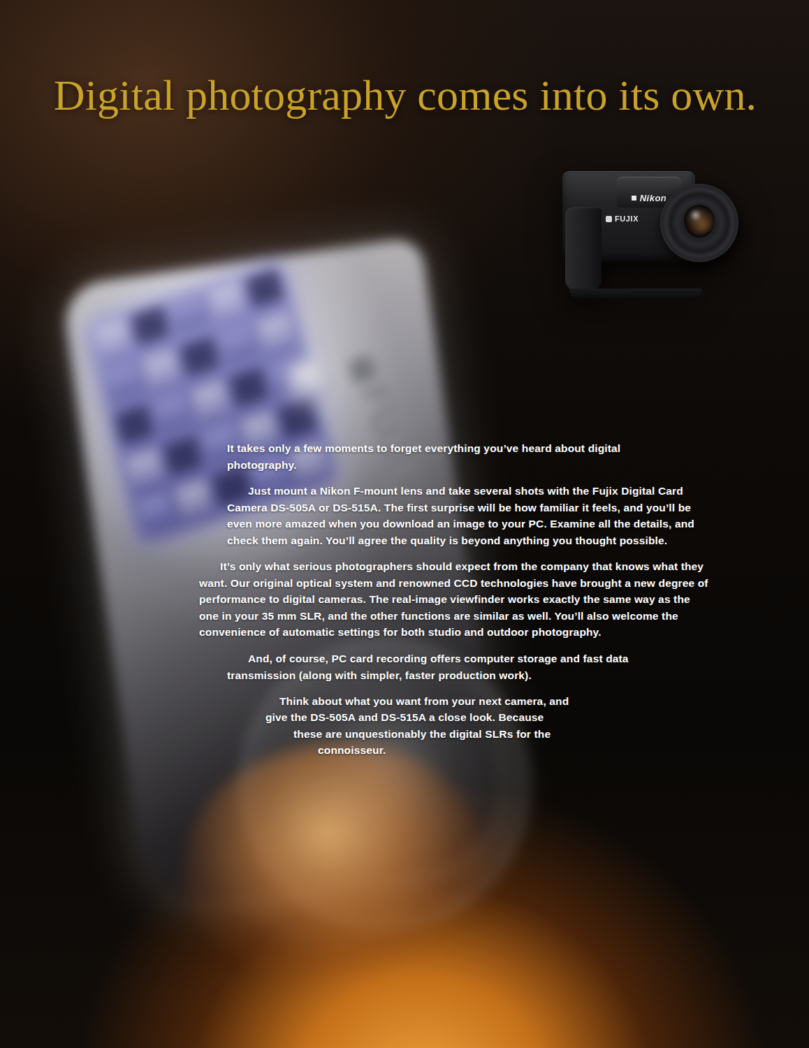Digital photography comes into its own.
FUJIX
Nikon
FUJIX
DIGITAL
CARD
CAMERA
DS-505A
It takes only a few moments to forget everything you’ve heard about digital photography.
Just mount a Nikon F-mount lens and take several shots with the Fujix Digital Card Camera DS-505A or DS-515A. The first surprise will be how familiar it feels, and you’ll be even more amazed when you download an image to your PC. Examine all the details, and check them again. You’ll agree the quality is beyond anything you thought possible.
It’s only what serious photographers should expect from the company that knows what they want. Our original optical system and renowned CCD technologies have brought a new degree of performance to digital cameras. The real-image viewfinder works exactly the same way as the one in your 35 mm SLR, and the other functions are similar as well. You’ll also welcome the convenience of automatic settings for both studio and outdoor photography.
And, of course, PC card recording offers computer storage and fast data transmission (along with simpler, faster production work).
Think about what you want from your next camera, and give the DS-505A and DS-515A a close look. Because these are unquestionably the digital SLRs for the connoisseur.
Advertisement for the Fujix Digital Card Camera DS-505A and DS-515A digital SLR cameras, compatible with Nikon F-mount lenses, featuring PC card recording.